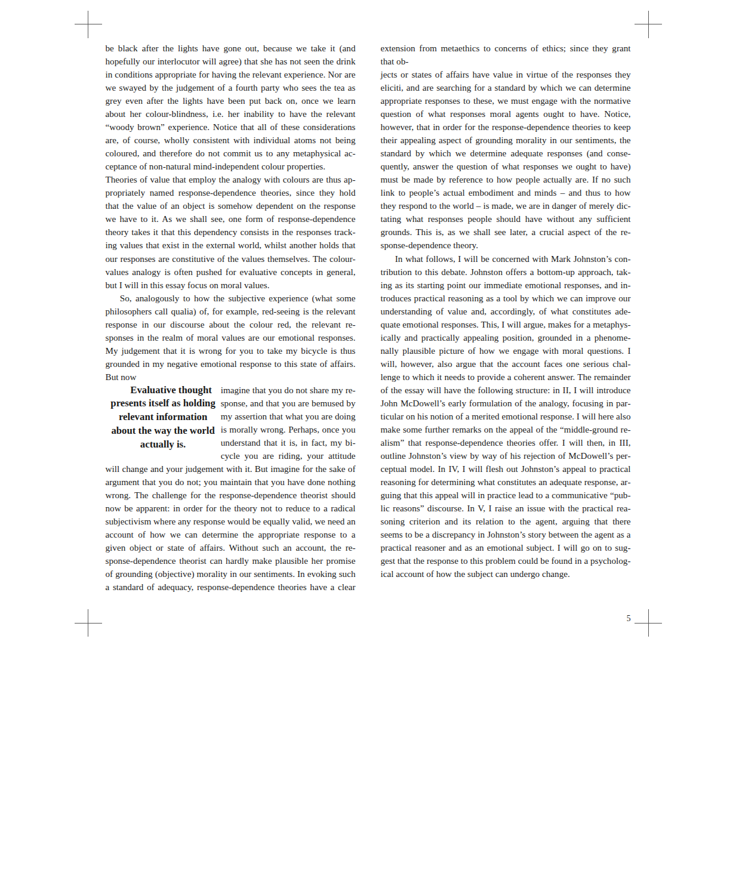be black after the lights have gone out, because we take it (and hopefully our interlocutor will agree) that she has not seen the drink in conditions appropriate for having the relevant experience. Nor are we swayed by the judgement of a fourth party who sees the tea as grey even after the lights have been put back on, once we learn about her colour-blindness, i.e. her inability to have the relevant “woody brown” experience. Notice that all of these considerations are, of course, wholly consistent with individual atoms not being coloured, and therefore do not commit us to any metaphysical acceptance of non-natural mind-independent colour properties.
Theories of value that employ the analogy with colours are thus appropriately named response-dependence theories, since they hold that the value of an object is somehow dependent on the response we have to it. As we shall see, one form of response-dependence theory takes it that this dependency consists in the responses tracking values that exist in the external world, whilst another holds that our responses are constitutive of the values themselves. The colour-values analogy is often pushed for evaluative concepts in general, but I will in this essay focus on moral values.
So, analogously to how the subjective experience (what some philosophers call qualia) of, for example, red-seeing is the relevant response in our discourse about the colour red, the relevant responses in the realm of moral values are our emotional responses. My judgement that it is wrong for you to take my bicycle is thus grounded in my negative emotional response to this state of affairs. But now
Evaluative thought presents itself as holding relevant information about the way the world actually is.
imagine that you do not share my response, and that you are bemused by my assertion that what you are doing is morally wrong. Perhaps, once you understand that it is, in fact, my bicycle you are riding, your attitude will change and your judgement with it. But imagine for the sake of argument that you do not; you maintain that you have done nothing wrong. The challenge for the response-dependence theorist should now be apparent: in order for the theory not to reduce to a radical subjectivism where any response would be equally valid, we need an account of how we can determine the appropriate response to a given object or state of affairs. Without such an account, the response-dependence theorist can hardly make plausible her promise of grounding (objective) morality in our sentiments. In evoking such a standard of adequacy, response-dependence theories have a clear extension from metaethics to concerns of ethics; since they grant that ob-
jects or states of affairs have value in virtue of the responses they eliciti, and are searching for a standard by which we can determine appropriate responses to these, we must engage with the normative question of what responses moral agents ought to have. Notice, however, that in order for the response-dependence theories to keep their appealing aspect of grounding morality in our sentiments, the standard by which we determine adequate responses (and consequently, answer the question of what responses we ought to have) must be made by reference to how people actually are. If no such link to people’s actual embodiment and minds – and thus to how they respond to the world – is made, we are in danger of merely dictating what responses people should have without any sufficient grounds. This is, as we shall see later, a crucial aspect of the response-dependence theory.
In what follows, I will be concerned with Mark Johnston’s contribution to this debate. Johnston offers a bottom-up approach, taking as its starting point our immediate emotional responses, and introduces practical reasoning as a tool by which we can improve our understanding of value and, accordingly, of what constitutes adequate emotional responses. This, I will argue, makes for a metaphysically and practically appealing position, grounded in a phenomenally plausible picture of how we engage with moral questions. I will, however, also argue that the account faces one serious challenge to which it needs to provide a coherent answer. The remainder of the essay will have the following structure: in II, I will introduce John McDowell’s early formulation of the analogy, focusing in particular on his notion of a merited emotional response. I will here also make some further remarks on the appeal of the “middle-ground realism” that response-dependence theories offer. I will then, in III, outline Johnston’s view by way of his rejection of McDowell’s perceptual model. In IV, I will flesh out Johnston’s appeal to practical reasoning for determining what constitutes an adequate response, arguing that this appeal will in practice lead to a communicative “public reasons” discourse. In V, I raise an issue with the practical reasoning criterion and its relation to the agent, arguing that there seems to be a discrepancy in Johnston’s story between the agent as a practical reasoner and as an emotional subject. I will go on to suggest that the response to this problem could be found in a psychological account of how the subject can undergo change.
5